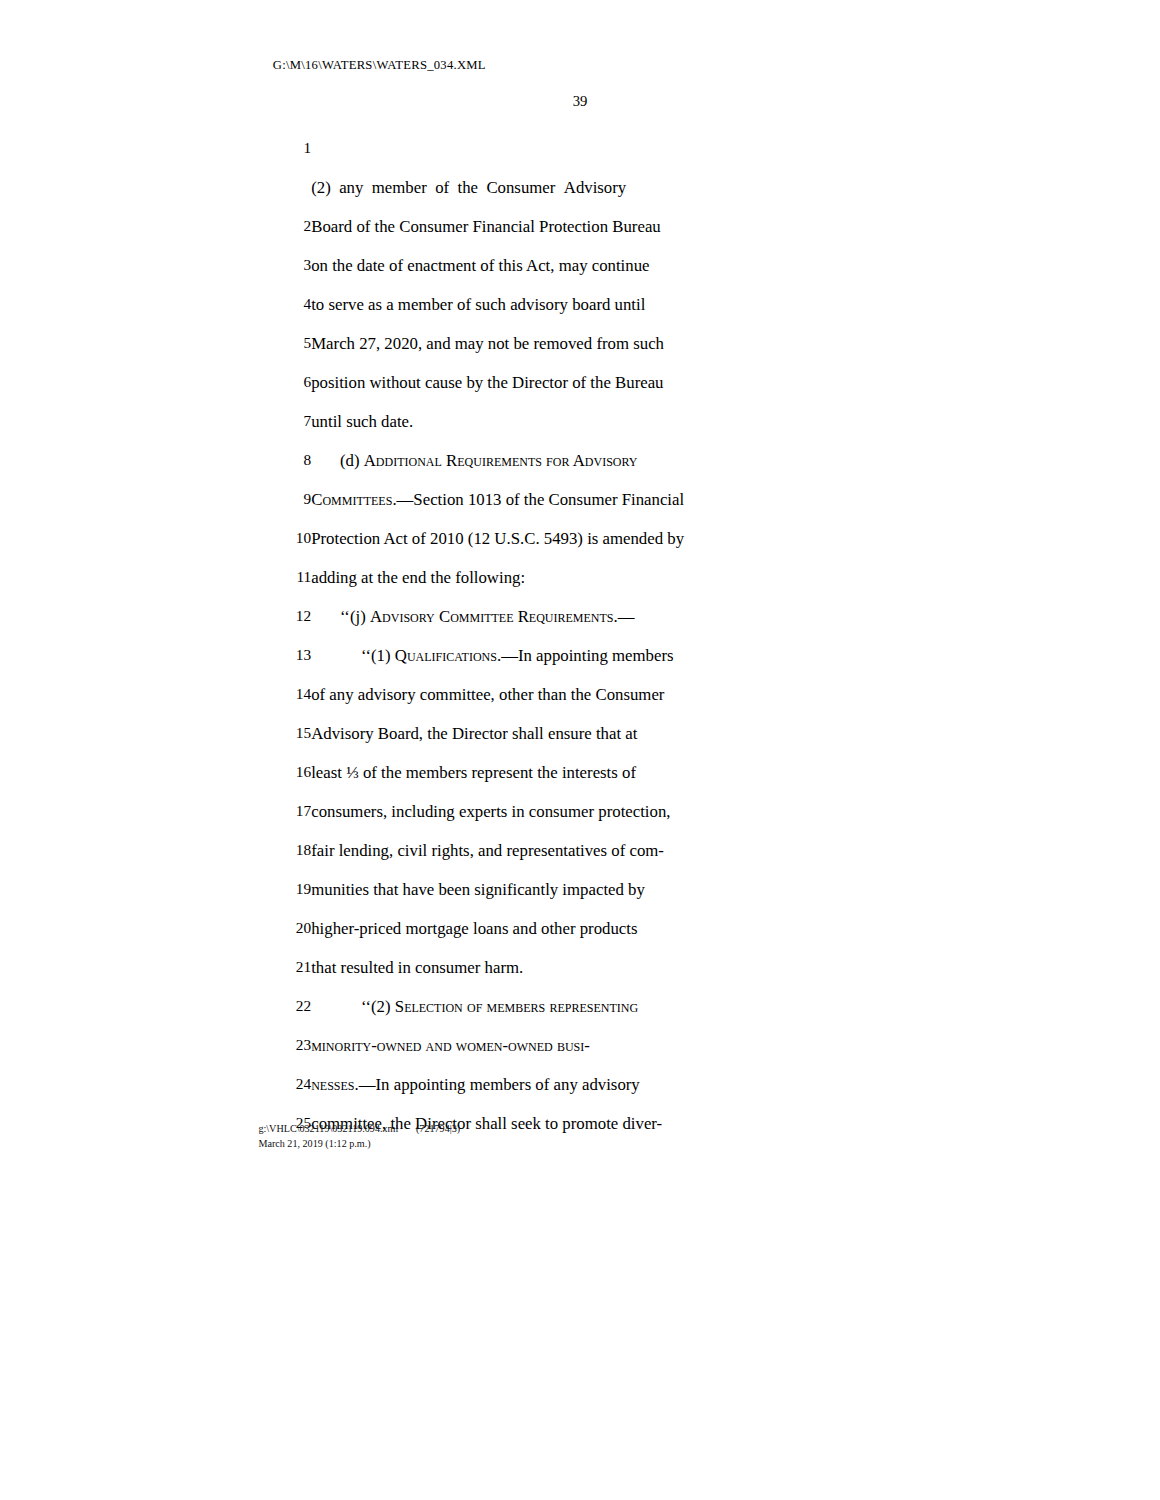G:\M\16\WATERS\WATERS_034.XML
39
| 1 | (2) any member of the Consumer Advisory |
| 2 | Board of the Consumer Financial Protection Bureau |
| 3 | on the date of enactment of this Act, may continue |
| 4 | to serve as a member of such advisory board until |
| 5 | March 27, 2020, and may not be removed from such |
| 6 | position without cause by the Director of the Bureau |
| 7 | until such date. |
| 8 | (d) Additional Requirements for Advisory |
| 9 | Committees. —Section 1013 of the Consumer Financial |
| 10 | Protection Act of 2010 (12 U.S.C. 5493) is amended by |
| 11 | adding at the end the following: |
| 12 | ‘‘(j) Advisory Committee Requirements. — |
| 13 | ‘‘(1) Qualifications. —In appointing members |
| 14 | of any advisory committee, other than the Consumer |
| 15 | Advisory Board, the Director shall ensure that at |
| 16 | least ⅓ of the members represent the interests of |
| 17 | consumers, including experts in consumer protection, |
| 18 | fair lending, civil rights, and representatives of com- |
| 19 | munities that have been significantly impacted by |
| 20 | higher-priced mortgage loans and other products |
| 21 | that resulted in consumer harm. |
| 22 | ‘‘(2) Selection of members representing |
| 23 | minority-owned and women-owned busi- |
| 24 | nesses. —In appointing members of any advisory |
| 25 | committee, the Director shall seek to promote diver- |
g:\VHLC\032119\032119.094.xml (721794|3)
March 21, 2019 (1:12 p.m.)